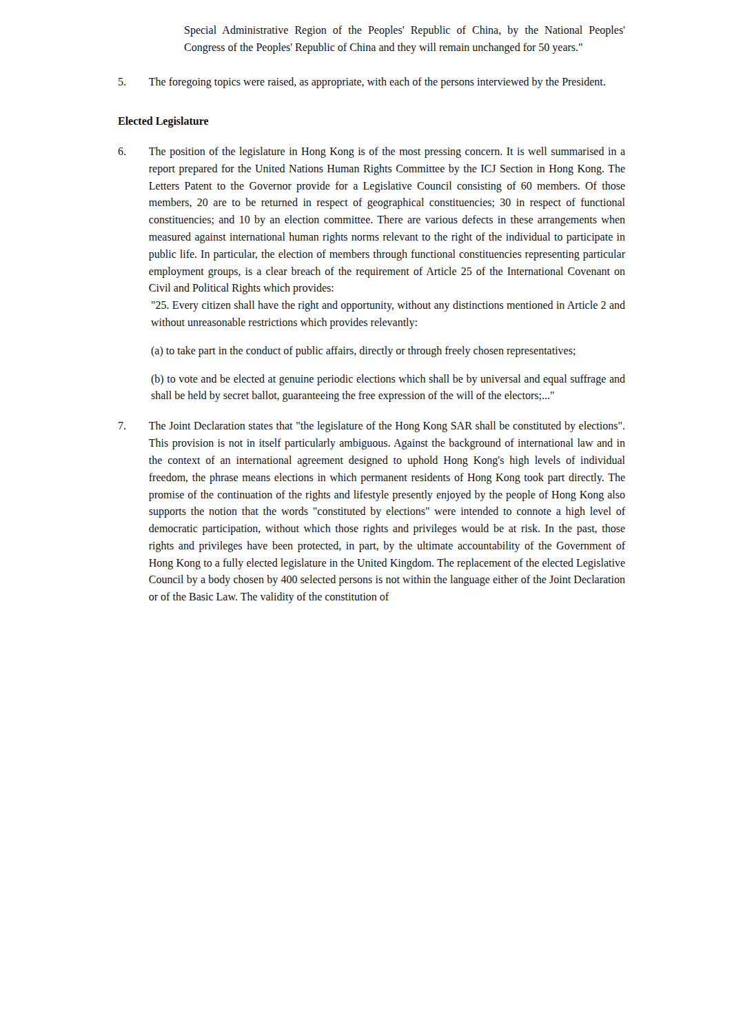Special Administrative Region of the Peoples' Republic of China, by the National Peoples' Congress of the Peoples' Republic of China and they will remain unchanged for 50 years."
5.
The foregoing topics were raised, as appropriate, with each of the persons interviewed by the President.
Elected Legislature
6.
The position of the legislature in Hong Kong is of the most pressing concern. It is well summarised in a report prepared for the United Nations Human Rights Committee by the ICJ Section in Hong Kong. The Letters Patent to the Governor provide for a Legislative Council consisting of 60 members. Of those members, 20 are to be returned in respect of geographical constituencies; 30 in respect of functional constituencies; and 10 by an election committee. There are various defects in these arrangements when measured against international human rights norms relevant to the right of the individual to participate in public life. In particular, the election of members through functional constituencies representing particular employment groups, is a clear breach of the requirement of Article 25 of the International Covenant on Civil and Political Rights which provides:
"25. Every citizen shall have the right and opportunity, without any distinctions mentioned in Article 2 and without unreasonable restrictions which provides relevantly:
(a) to take part in the conduct of public affairs, directly or through freely chosen representatives;
(b) to vote and be elected at genuine periodic elections which shall be by universal and equal suffrage and shall be held by secret ballot, guaranteeing the free expression of the will of the electors;..."
7.
The Joint Declaration states that "the legislature of the Hong Kong SAR shall be constituted by elections". This provision is not in itself particularly ambiguous. Against the background of international law and in the context of an international agreement designed to uphold Hong Kong's high levels of individual freedom, the phrase means elections in which permanent residents of Hong Kong took part directly. The promise of the continuation of the rights and lifestyle presently enjoyed by the people of Hong Kong also supports the notion that the words "constituted by elections" were intended to connote a high level of democratic participation, without which those rights and privileges would be at risk. In the past, those rights and privileges have been protected, in part, by the ultimate accountability of the Government of Hong Kong to a fully elected legislature in the United Kingdom. The replacement of the elected Legislative Council by a body chosen by 400 selected persons is not within the language either of the Joint Declaration or of the Basic Law. The validity of the constitution of